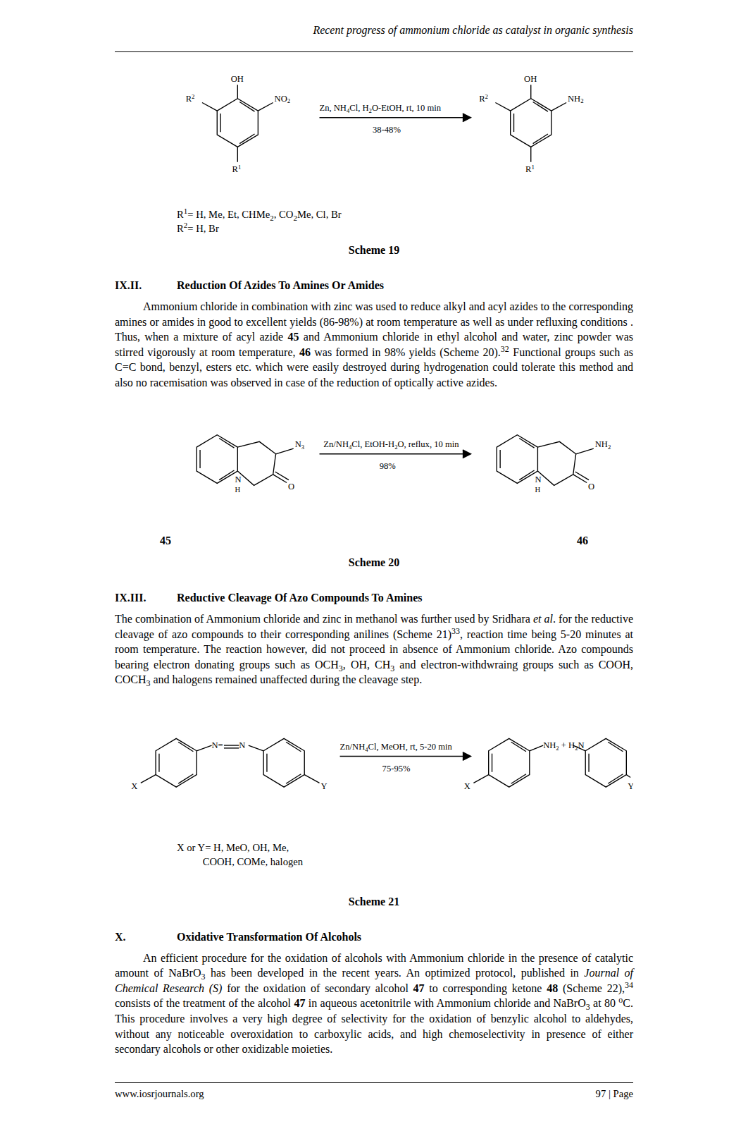Recent progress of ammonium chloride as catalyst in organic synthesis
OH NO2 R2 R1 Zn, NH4Cl, H2O-EtOH, rt, 10 min 38-48% OH NH2 R2 R1
R1= H, Me, Et, CHMe2, CO2Me, Cl, Br
R2= H, Br
Scheme 19
IX.II. Reduction Of Azides To Amines Or Amides
Ammonium chloride in combination with zinc was used to reduce alkyl and acyl azides to the corresponding amines or amides in good to excellent yields (86-98%) at room temperature as well as under refluxing conditions . Thus, when a mixture of acyl azide 45 and Ammonium chloride in ethyl alcohol and water, zinc powder was stirred vigorously at room temperature, 46 was formed in 98% yields (Scheme 20).32 Functional groups such as C=C bond, benzyl, esters etc. which were easily destroyed during hydrogenation could tolerate this method and also no racemisation was observed in case of the reduction of optically active azides.
N H O N3 Zn/NH4Cl, EtOH-H2O, reflux, 10 min 98% N H O NH2
45 46
Scheme 20
IX.III. Reductive Cleavage Of Azo Compounds To Amines
The combination of Ammonium chloride and zinc in methanol was further used by Sridhara et al. for the reductive cleavage of azo compounds to their corresponding anilines (Scheme 21)33, reaction time being 5-20 minutes at room temperature. The reaction however, did not proceed in absence of Ammonium chloride. Azo compounds bearing electron donating groups such as OCH3, OH, CH3 and electron-withdwraing groups such as COOH, COCH3 and halogens remained unaffected during the cleavage step.
N= N X Y Zn/NH4Cl, MeOH, rt, 5-20 min 75-95% X NH2 + H2N Y
X or Y= H, MeO, OH, Me,
COOH, COMe, halogen
Scheme 21
X. Oxidative Transformation Of Alcohols
An efficient procedure for the oxidation of alcohols with Ammonium chloride in the presence of catalytic amount of NaBrO3 has been developed in the recent years. An optimized protocol, published in Journal of Chemical Research (S) for the oxidation of secondary alcohol 47 to corresponding ketone 48 (Scheme 22),34 consists of the treatment of the alcohol 47 in aqueous acetonitrile with Ammonium chloride and NaBrO3 at 80 oC. This procedure involves a very high degree of selectivity for the oxidation of benzylic alcohol to aldehydes, without any noticeable overoxidation to carboxylic acids, and high chemoselectivity in presence of either secondary alcohols or other oxidizable moieties.
www.iosrjournals.org 97 | Page